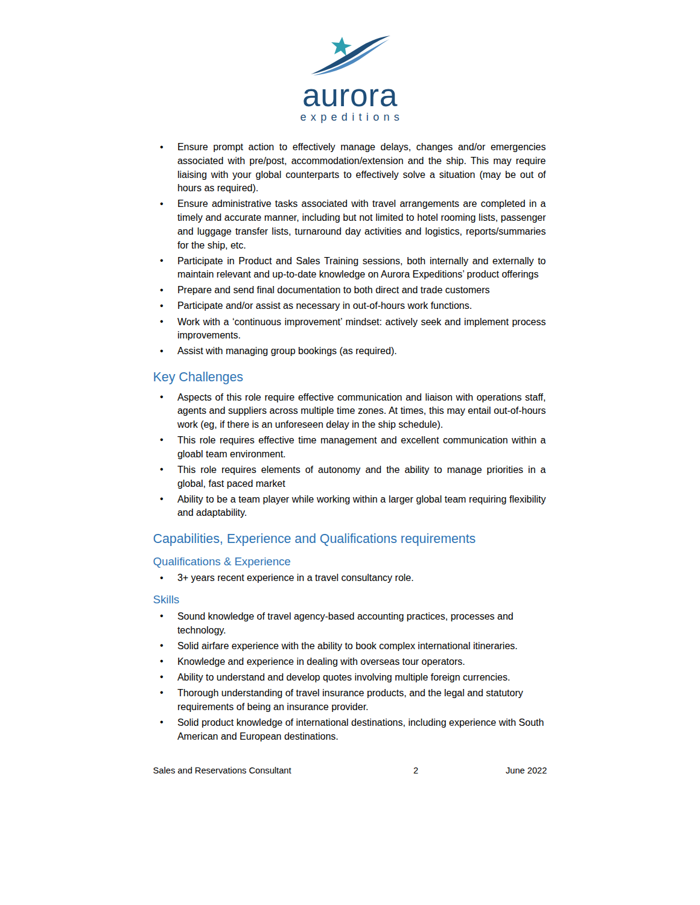aurora
expeditions
Ensure prompt action to effectively manage delays, changes and/or emergencies associated with pre/post, accommodation/extension and the ship. This may require liaising with your global counterparts to effectively solve a situation (may be out of hours as required).
Ensure administrative tasks associated with travel arrangements are completed in a timely and accurate manner, including but not limited to hotel rooming lists, passenger and luggage transfer lists, turnaround day activities and logistics, reports/summaries for the ship, etc.
Participate in Product and Sales Training sessions, both internally and externally to maintain relevant and up-to-date knowledge on Aurora Expeditions’ product offerings
Prepare and send final documentation to both direct and trade customers
Participate and/or assist as necessary in out-of-hours work functions.
Work with a ‘continuous improvement’ mindset: actively seek and implement process improvements.
Assist with managing group bookings (as required).
Key Challenges
Aspects of this role require effective communication and liaison with operations staff, agents and suppliers across multiple time zones. At times, this may entail out-of-hours work (eg, if there is an unforeseen delay in the ship schedule).
This role requires effective time management and excellent communication within a gloabl team environment.
This role requires elements of autonomy and the ability to manage priorities in a global, fast paced market
Ability to be a team player while working within a larger global team requiring flexibility and adaptability.
Capabilities, Experience and Qualifications requirements
Qualifications & Experience
3+ years recent experience in a travel consultancy role.
Skills
Sound knowledge of travel agency-based accounting practices, processes and technology.
Solid airfare experience with the ability to book complex international itineraries.
Knowledge and experience in dealing with overseas tour operators.
Ability to understand and develop quotes involving multiple foreign currencies.
Thorough understanding of travel insurance products, and the legal and statutory requirements of being an insurance provider.
Solid product knowledge of international destinations, including experience with South American and European destinations.
Sales and Reservations Consultant
2
June 2022